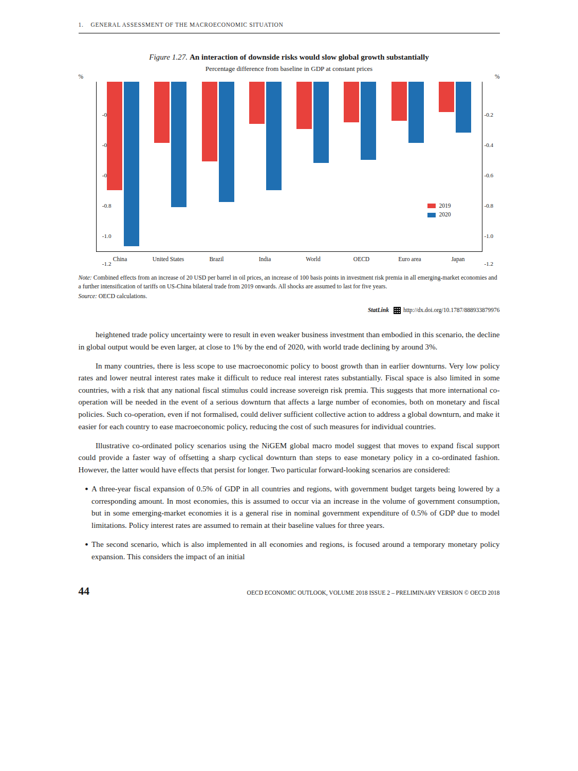1. General assessment of the macroeconomic situation
Figure 1.27. An interaction of downside risks would slow global growth substantially
Percentage difference from baseline in GDP at constant prices
% %
-0.2 -0.4 -0.6 -0.8 -1.0 -1.2
-0.2 -0.4 -0.6 -0.8 -1.0 -1.2
2019
2020
China United States Brazil India World OECD Euro area Japan
Note: Combined effects from an increase of 20 USD per barrel in oil prices, an increase of 100 basis points in investment risk premia in all emerging-market economies and a further intensification of tariffs on US-China bilateral trade from 2019 onwards. All shocks are assumed to last for five years.
Source: OECD calculations.
StatLink http://dx.doi.org/10.1787/888933879976
heightened trade policy uncertainty were to result in even weaker business investment than embodied in this scenario, the decline in global output would be even larger, at close to 1% by the end of 2020, with world trade declining by around 3%.
In many countries, there is less scope to use macroeconomic policy to boost growth than in earlier downturns. Very low policy rates and lower neutral interest rates make it difficult to reduce real interest rates substantially. Fiscal space is also limited in some countries, with a risk that any national fiscal stimulus could increase sovereign risk premia. This suggests that more international co-operation will be needed in the event of a serious downturn that affects a large number of economies, both on monetary and fiscal policies. Such co-operation, even if not formalised, could deliver sufficient collective action to address a global downturn, and make it easier for each country to ease macroeconomic policy, reducing the cost of such measures for individual countries.
Illustrative co-ordinated policy scenarios using the NiGEM global macro model suggest that moves to expand fiscal support could provide a faster way of offsetting a sharp cyclical downturn than steps to ease monetary policy in a co-ordinated fashion. However, the latter would have effects that persist for longer. Two particular forward-looking scenarios are considered:
A three-year fiscal expansion of 0.5% of GDP in all countries and regions, with government budget targets being lowered by a corresponding amount. In most economies, this is assumed to occur via an increase in the volume of government consumption, but in some emerging-market economies it is a general rise in nominal government expenditure of 0.5% of GDP due to model limitations. Policy interest rates are assumed to remain at their baseline values for three years.
The second scenario, which is also implemented in all economies and regions, is focused around a temporary monetary policy expansion. This considers the impact of an initial
44 OECD ECONOMIC OUTLOOK, VOLUME 2018 ISSUE 2 – PRELIMINARY VERSION © OECD 2018